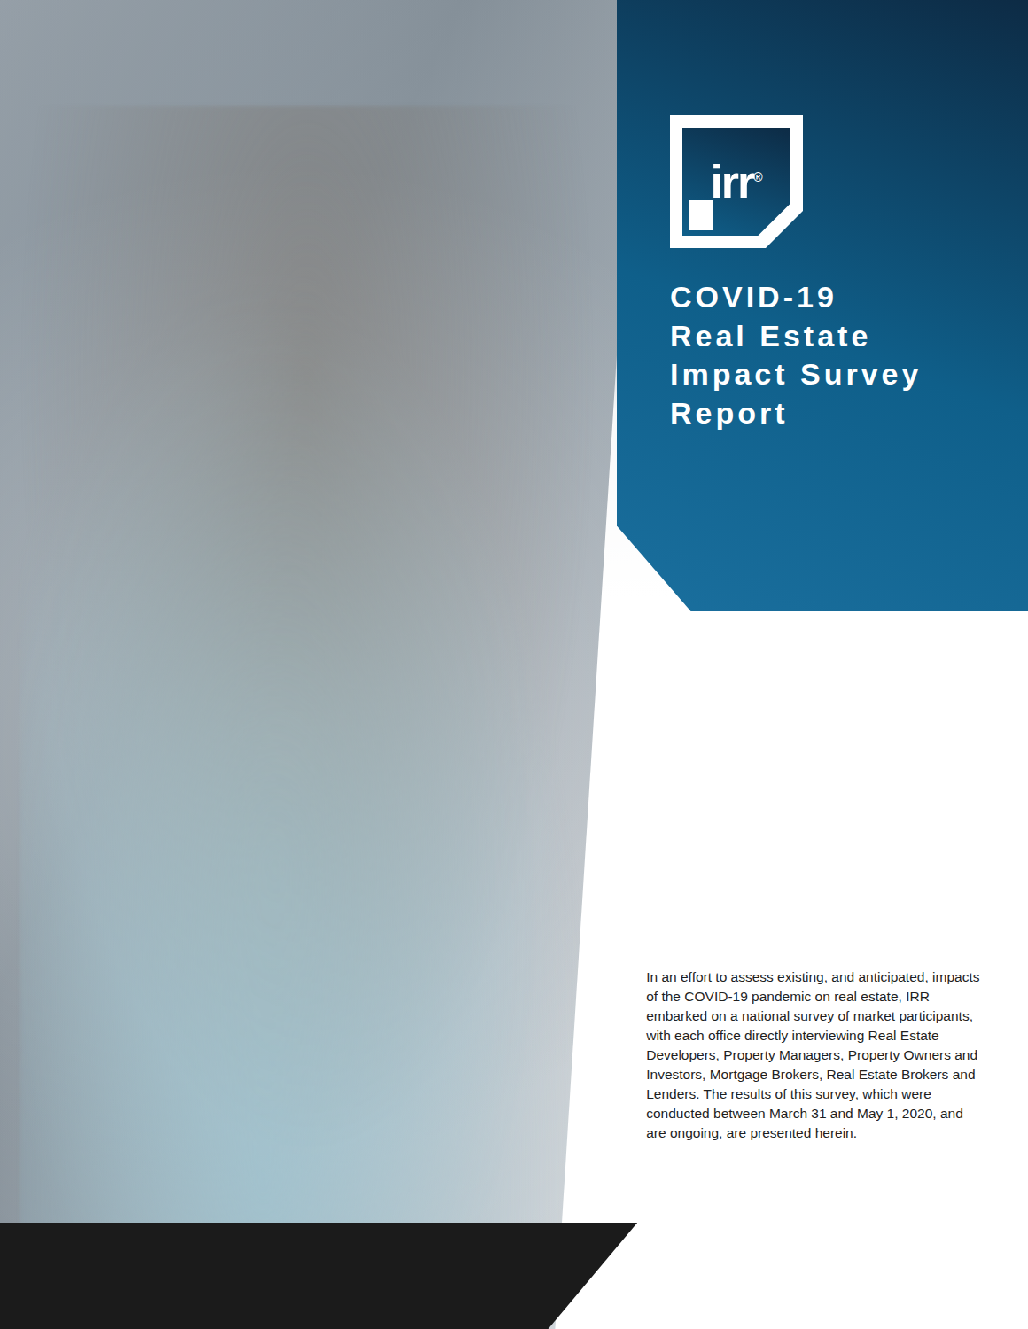irr®
COVID-19
Real Estate
Impact Survey
Report
In an effort to assess existing, and anticipated, impacts of the COVID-19 pandemic on real estate, IRR embarked on a national survey of market participants, with each office directly interviewing Real Estate Developers, Property Managers, Property Owners and Investors, Mortgage Brokers, Real Estate Brokers and Lenders. The results of this survey, which were conducted between March 31 and May 1, 2020, and are ongoing, are presented herein.